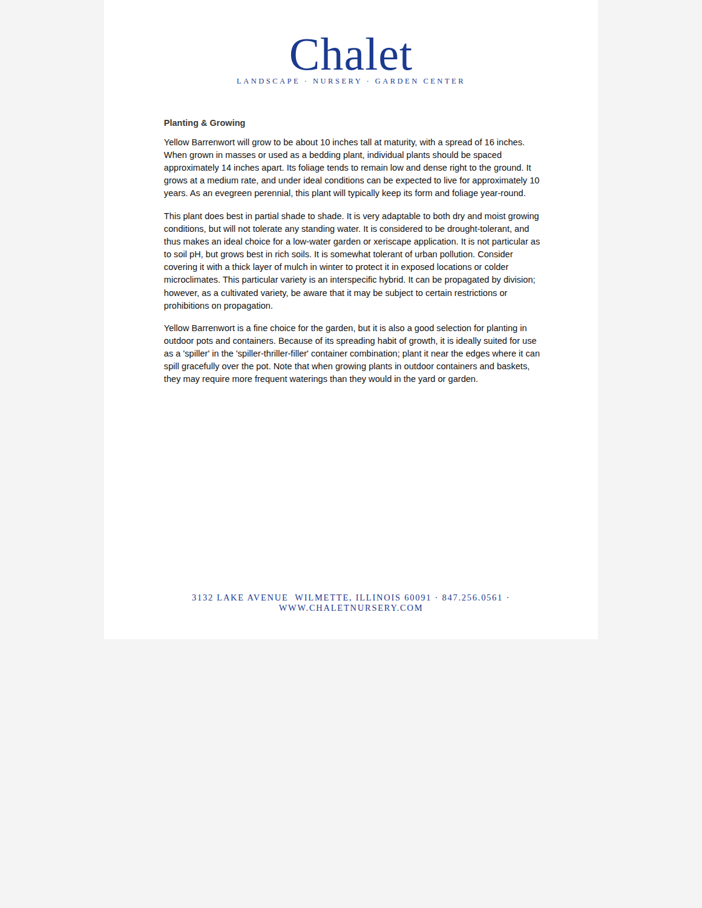Chalet
LANDSCAPE · NURSERY · GARDEN CENTER
Planting & Growing
Yellow Barrenwort will grow to be about 10 inches tall at maturity, with a spread of 16 inches. When grown in masses or used as a bedding plant, individual plants should be spaced approximately 14 inches apart. Its foliage tends to remain low and dense right to the ground. It grows at a medium rate, and under ideal conditions can be expected to live for approximately 10 years. As an evegreen perennial, this plant will typically keep its form and foliage year-round.
This plant does best in partial shade to shade. It is very adaptable to both dry and moist growing conditions, but will not tolerate any standing water. It is considered to be drought-tolerant, and thus makes an ideal choice for a low-water garden or xeriscape application. It is not particular as to soil pH, but grows best in rich soils. It is somewhat tolerant of urban pollution. Consider covering it with a thick layer of mulch in winter to protect it in exposed locations or colder microclimates. This particular variety is an interspecific hybrid. It can be propagated by division; however, as a cultivated variety, be aware that it may be subject to certain restrictions or prohibitions on propagation.
Yellow Barrenwort is a fine choice for the garden, but it is also a good selection for planting in outdoor pots and containers. Because of its spreading habit of growth, it is ideally suited for use as a 'spiller' in the 'spiller-thriller-filler' container combination; plant it near the edges where it can spill gracefully over the pot. Note that when growing plants in outdoor containers and baskets, they may require more frequent waterings than they would in the yard or garden.
3132 LAKE AVENUE WILMETTE, ILLINOIS 60091 · 847.256.0561 · WWW.CHALETNURSERY.COM